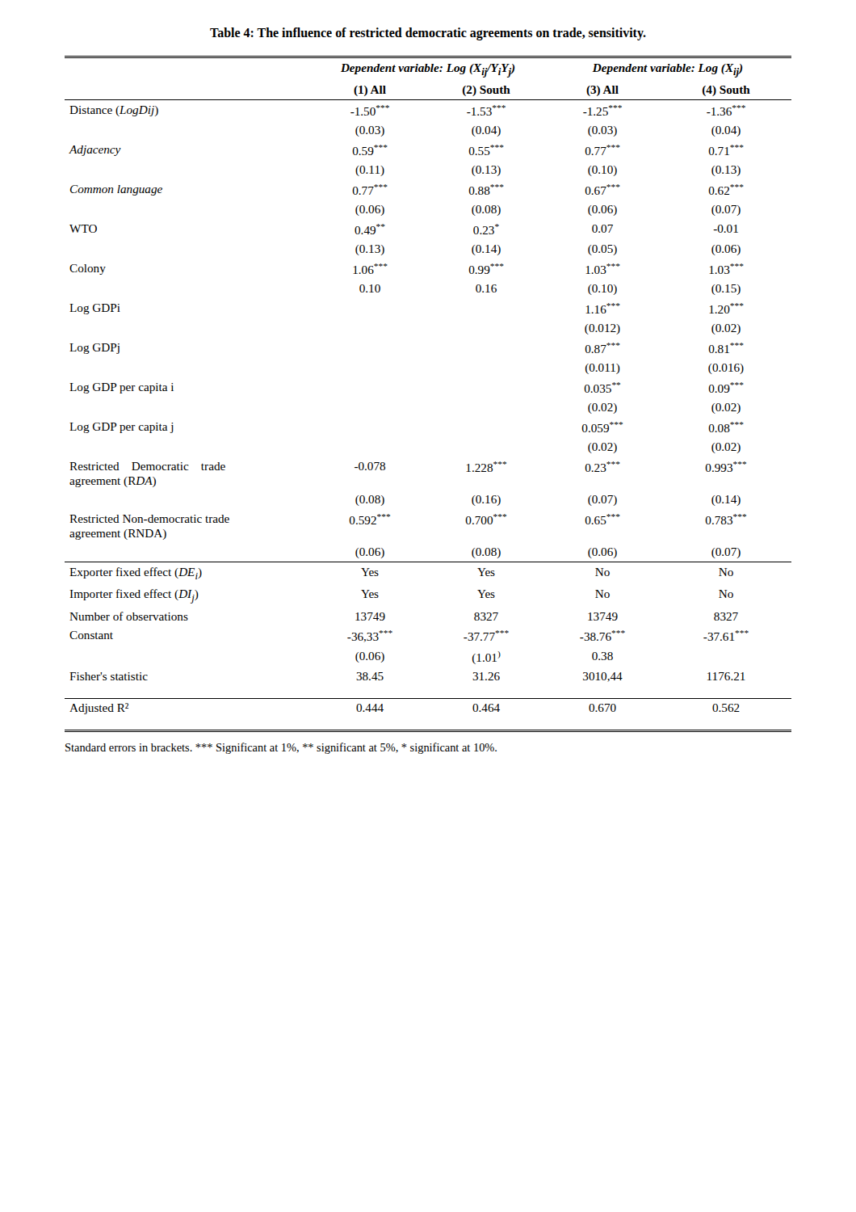Table 4: The influence of restricted democratic agreements on trade, sensitivity.
| | Dependent variable: Log (X ij /Y i Y j ) | Dependent variable: Log (X ij ) |
| --- | --- | --- |
| | (1) All | (2) South | (3) All | (4) South |
| Distance ( LogDij ) | -1.50 *** | -1.53 *** | -1.25 *** | -1.36 *** |
| | (0.03) | (0.04) | (0.03) | (0.04) |
| Adjacency | 0.59 *** | 0.55 *** | 0.77 *** | 0.71 *** |
| | (0.11) | (0.13) | (0.10) | (0.13) |
| Common language | 0.77 *** | 0.88 *** | 0.67 *** | 0.62 *** |
| | (0.06) | (0.08) | (0.06) | (0.07) |
| WTO | 0.49 ** | 0.23 * | 0.07 | -0.01 |
| | (0.13) | (0.14) | (0.05) | (0.06) |
| Colony | 1.06 *** | 0.99 *** | 1.03 *** | 1.03 *** |
| | 0.10 | 0.16 | (0.10) | (0.15) |
| Log GDPi | | | 1.16 *** | 1.20 *** |
| | | | (0.012) | (0.02) |
| Log GDPj | | | 0.87 *** | 0.81 *** |
| | | | (0.011) | (0.016) |
| Log GDP per capita i | | | 0.035 ** | 0.09 *** |
| | | | (0.02) | (0.02) |
| Log GDP per capita j | | | 0.059 *** | 0.08 *** |
| | | | (0.02) | (0.02) |
| Restricted Democratic trade agreement (R DA ) | -0.078 | 1.228 *** | 0.23 *** | 0.993 *** |
| | (0.08) | (0.16) | (0.07) | (0.14) |
| Restricted Non-democratic trade agreement (RNDA) | 0.592 *** | 0.700 *** | 0.65 *** | 0.783 *** |
| | (0.06) | (0.08) | (0.06) | (0.07) |
| Exporter fixed effect ( DE i ) | Yes | Yes | No | No |
| Importer fixed effect ( DI j ) | Yes | Yes | No | No |
| Number of observations | 13749 | 8327 | 13749 | 8327 |
| Constant | -36,33 *** | -37.77 *** | -38.76 *** | -37.61 *** |
| | (0.06) | (1.01 ) | 0.38 | |
| Fisher's statistic | 38.45 | 31.26 | 3010,44 | 1176.21 |
| Adjusted R² | 0.444 | 0.464 | 0.670 | 0.562 |
Standard errors in brackets. *** Significant at 1%, ** significant at 5%, * significant at 10%.